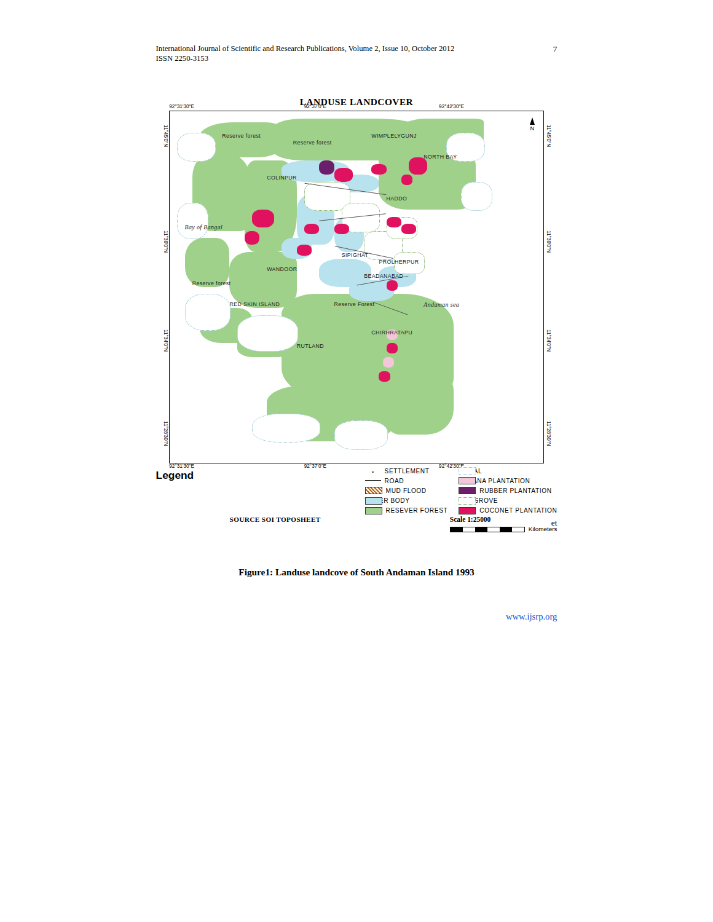International Journal of Scientific and Research Publications, Volume 2, Issue 10, October 2012
ISSN 2250-3153
7
LANDUSE LANDCOVER
92°31'30"E 92°37'0"E 92°42'30"E 92°31'30"E 92°37'0"E 92°42'30"E 11°45'0"N 11°39'0"N 11°34'0"N 11°28'30"N 11°45'0"N 11°39'0"N 11°34'0"N 11°28'30"N
N
Reserve forest Reserve forest WIMPLELYGUNJ NORTH BAY COLINPUR HADDO Bay of Bangal SIPIGHAT PROLHERPUR WANDOOR BEADANABAD Reserve forest RED SKIN ISLAND Reserve Forest Andaman sea CHIRHRATAPU RUTLAND
Legend
SETTLEMENT
ROAD
MUD FLOOD
WATER BODY
RESEVER FOREST
CORAL
BANANA PLANTATION
RUBBER PLANTATION
MANGROVE
COCONET PLANTATION
SOURCE SOI TOPOSHEET
Scale 1:25000
Kilometers
et
Figure1: Landuse landcove of South Andaman Island 1993
www.ijsrp.org